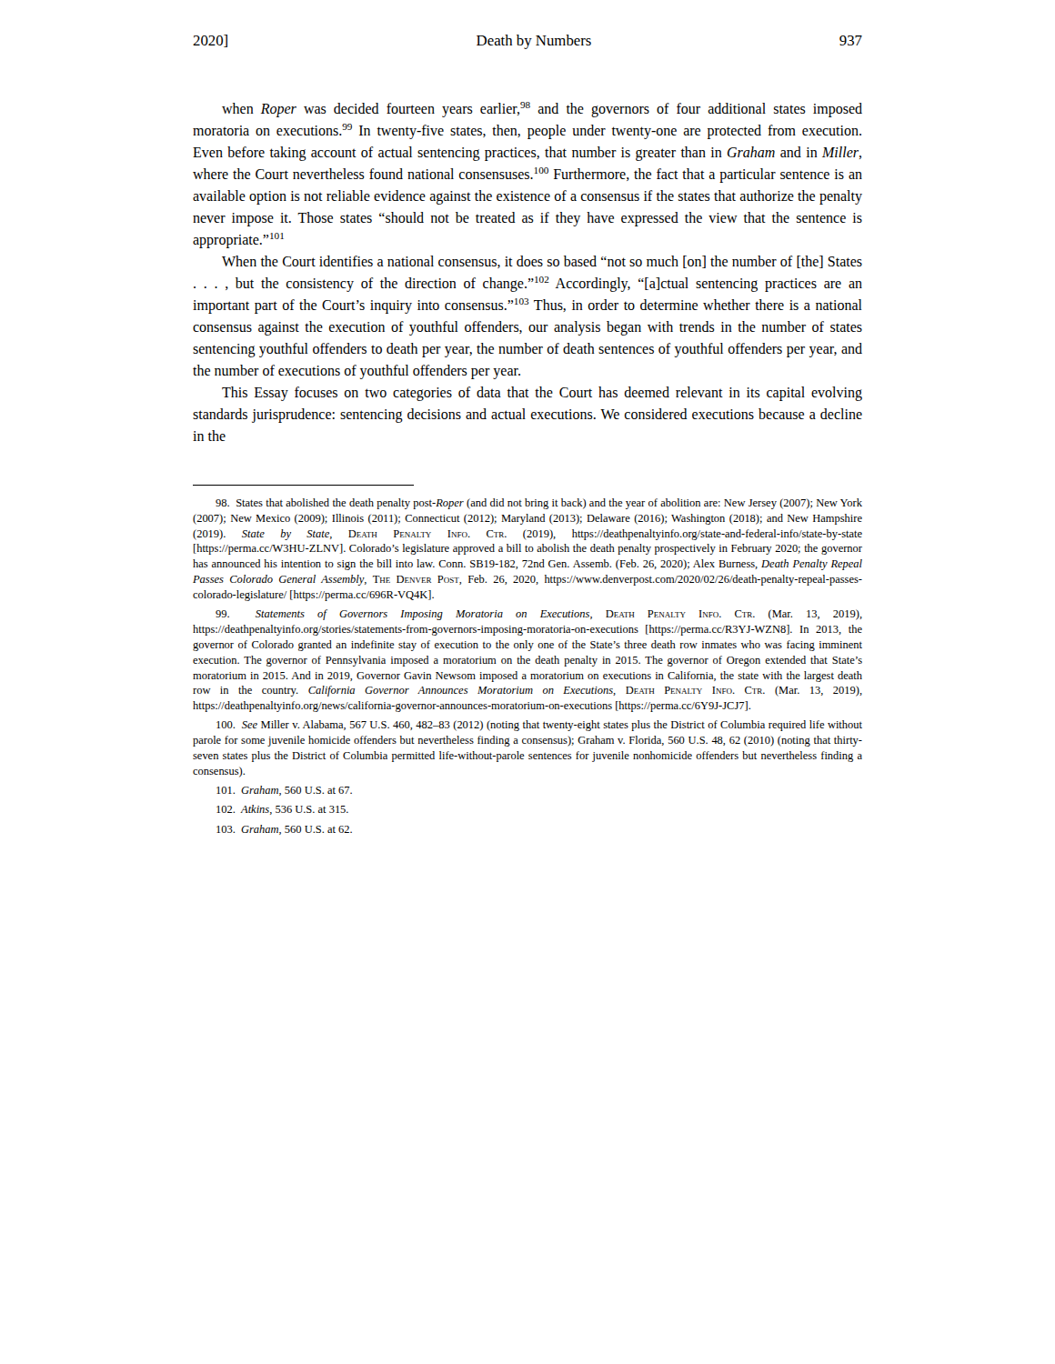2020] Death by Numbers 937
when Roper was decided fourteen years earlier,98 and the governors of four additional states imposed moratoria on executions.99 In twenty-five states, then, people under twenty-one are protected from execution. Even before taking account of actual sentencing practices, that number is greater than in Graham and in Miller, where the Court nevertheless found national consensuses.100 Furthermore, the fact that a particular sentence is an available option is not reliable evidence against the existence of a consensus if the states that authorize the penalty never impose it. Those states “should not be treated as if they have expressed the view that the sentence is appropriate.”101
When the Court identifies a national consensus, it does so based “not so much [on] the number of [the] States . . . , but the consistency of the direction of change.”102 Accordingly, “[a]ctual sentencing practices are an important part of the Court’s inquiry into consensus.”103 Thus, in order to determine whether there is a national consensus against the execution of youthful offenders, our analysis began with trends in the number of states sentencing youthful offenders to death per year, the number of death sentences of youthful offenders per year, and the number of executions of youthful offenders per year.
This Essay focuses on two categories of data that the Court has deemed relevant in its capital evolving standards jurisprudence: sentencing decisions and actual executions. We considered executions because a decline in the
98. States that abolished the death penalty post-Roper (and did not bring it back) and the year of abolition are: New Jersey (2007); New York (2007); New Mexico (2009); Illinois (2011); Connecticut (2012); Maryland (2013); Delaware (2016); Washington (2018); and New Hampshire (2019). State by State, Death Penalty Info. Ctr. (2019), https://deathpenaltyinfo.org/state-and-federal-info/state-by-state [https://perma.cc/W3HU-ZLNV]. Colorado’s legislature approved a bill to abolish the death penalty prospectively in February 2020; the governor has announced his intention to sign the bill into law. Conn. SB19-182, 72nd Gen. Assemb. (Feb. 26, 2020); Alex Burness, Death Penalty Repeal Passes Colorado General Assembly, The Denver Post, Feb. 26, 2020, https://www.denverpost.com/2020/02/26/death-penalty-repeal-passes-colorado-legislature/ [https://perma.cc/696R-VQ4K].
99. Statements of Governors Imposing Moratoria on Executions, Death Penalty Info. Ctr. (Mar. 13, 2019), https://deathpenaltyinfo.org/stories/statements-from-governors-imposing-moratoria-on-executions [https://perma.cc/R3YJ-WZN8]. In 2013, the governor of Colorado granted an indefinite stay of execution to the only one of the State’s three death row inmates who was facing imminent execution. The governor of Pennsylvania imposed a moratorium on the death penalty in 2015. The governor of Oregon extended that State’s moratorium in 2015. And in 2019, Governor Gavin Newsom imposed a moratorium on executions in California, the state with the largest death row in the country. California Governor Announces Moratorium on Executions, Death Penalty Info. Ctr. (Mar. 13, 2019), https://deathpenaltyinfo.org/news/california-governor-announces-moratorium-on-executions [https://perma.cc/6Y9J-JCJ7].
100. See Miller v. Alabama, 567 U.S. 460, 482–83 (2012) (noting that twenty-eight states plus the District of Columbia required life without parole for some juvenile homicide offenders but nevertheless finding a consensus); Graham v. Florida, 560 U.S. 48, 62 (2010) (noting that thirty-seven states plus the District of Columbia permitted life-without-parole sentences for juvenile nonhomicide offenders but nevertheless finding a consensus).
101. Graham, 560 U.S. at 67.
102. Atkins, 536 U.S. at 315.
103. Graham, 560 U.S. at 62.